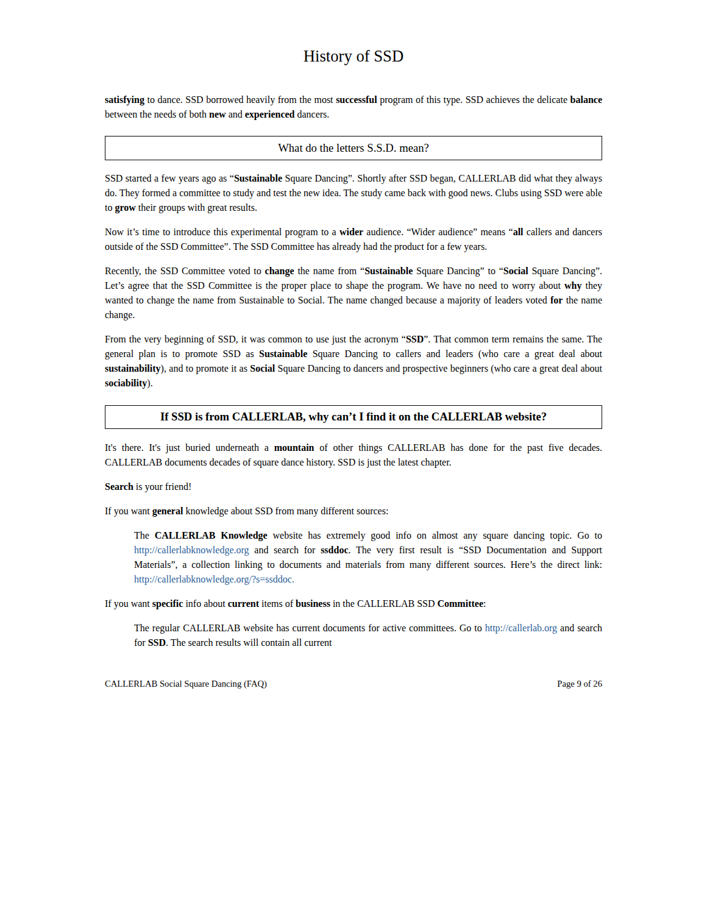History of SSD
satisfying to dance. SSD borrowed heavily from the most successful program of this type. SSD achieves the delicate balance between the needs of both new and experienced dancers.
What do the letters S.S.D. mean?
SSD started a few years ago as “Sustainable Square Dancing”. Shortly after SSD began, CALLERLAB did what they always do. They formed a committee to study and test the new idea. The study came back with good news. Clubs using SSD were able to grow their groups with great results.
Now it’s time to introduce this experimental program to a wider audience. “Wider audience” means “all callers and dancers outside of the SSD Committee”. The SSD Committee has already had the product for a few years.
Recently, the SSD Committee voted to change the name from “Sustainable Square Dancing” to “Social Square Dancing”. Let’s agree that the SSD Committee is the proper place to shape the program. We have no need to worry about why they wanted to change the name from Sustainable to Social. The name changed because a majority of leaders voted for the name change.
From the very beginning of SSD, it was common to use just the acronym “SSD”. That common term remains the same. The general plan is to promote SSD as Sustainable Square Dancing to callers and leaders (who care a great deal about sustainability), and to promote it as Social Square Dancing to dancers and prospective beginners (who care a great deal about sociability).
If SSD is from CALLERLAB, why can’t I find it on the CALLERLAB website?
It's there. It's just buried underneath a mountain of other things CALLERLAB has done for the past five decades. CALLERLAB documents decades of square dance history. SSD is just the latest chapter.
Search is your friend!
If you want general knowledge about SSD from many different sources:
The CALLERLAB Knowledge website has extremely good info on almost any square dancing topic. Go to http://callerlabknowledge.org and search for ssddoc. The very first result is “SSD Documentation and Support Materials”, a collection linking to documents and materials from many different sources. Here’s the direct link: http://callerlabknowledge.org/?s=ssddoc.
If you want specific info about current items of business in the CALLERLAB SSD Committee:
The regular CALLERLAB website has current documents for active committees. Go to http://callerlab.org and search for SSD. The search results will contain all current
CALLERLAB Social Square Dancing (FAQ) Page 9 of 26